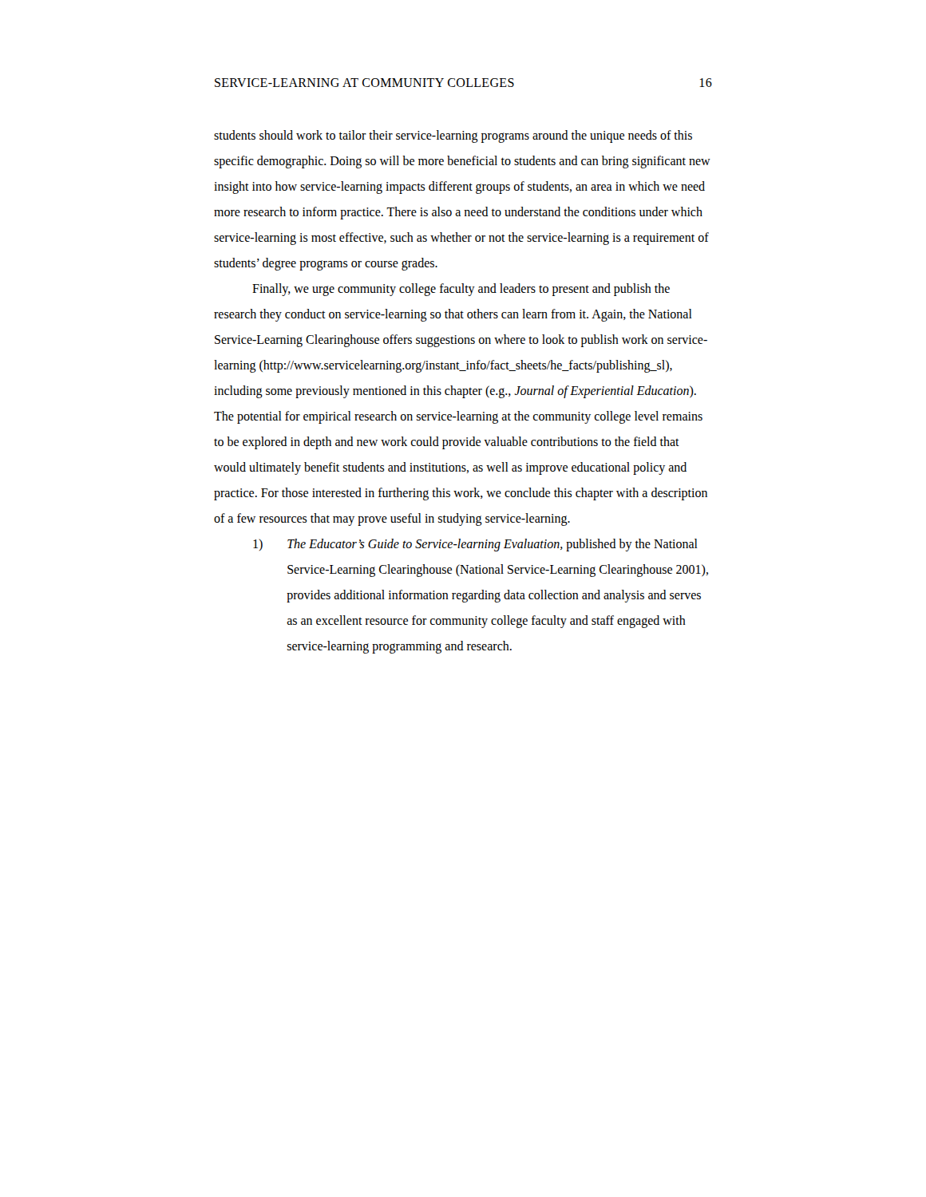Service-Learning at Community Colleges 16
students should work to tailor their service-learning programs around the unique needs of this specific demographic. Doing so will be more beneficial to students and can bring significant new insight into how service-learning impacts different groups of students, an area in which we need more research to inform practice. There is also a need to understand the conditions under which service-learning is most effective, such as whether or not the service-learning is a requirement of students’ degree programs or course grades.
Finally, we urge community college faculty and leaders to present and publish the research they conduct on service-learning so that others can learn from it. Again, the National Service-Learning Clearinghouse offers suggestions on where to look to publish work on service-learning (http://www.servicelearning.org/instant_info/fact_sheets/he_facts/publishing_sl), including some previously mentioned in this chapter (e.g., Journal of Experiential Education). The potential for empirical research on service-learning at the community college level remains to be explored in depth and new work could provide valuable contributions to the field that would ultimately benefit students and institutions, as well as improve educational policy and practice. For those interested in furthering this work, we conclude this chapter with a description of a few resources that may prove useful in studying service-learning.
The Educator’s Guide to Service-learning Evaluation, published by the National Service-Learning Clearinghouse (National Service-Learning Clearinghouse 2001), provides additional information regarding data collection and analysis and serves as an excellent resource for community college faculty and staff engaged with service-learning programming and research.